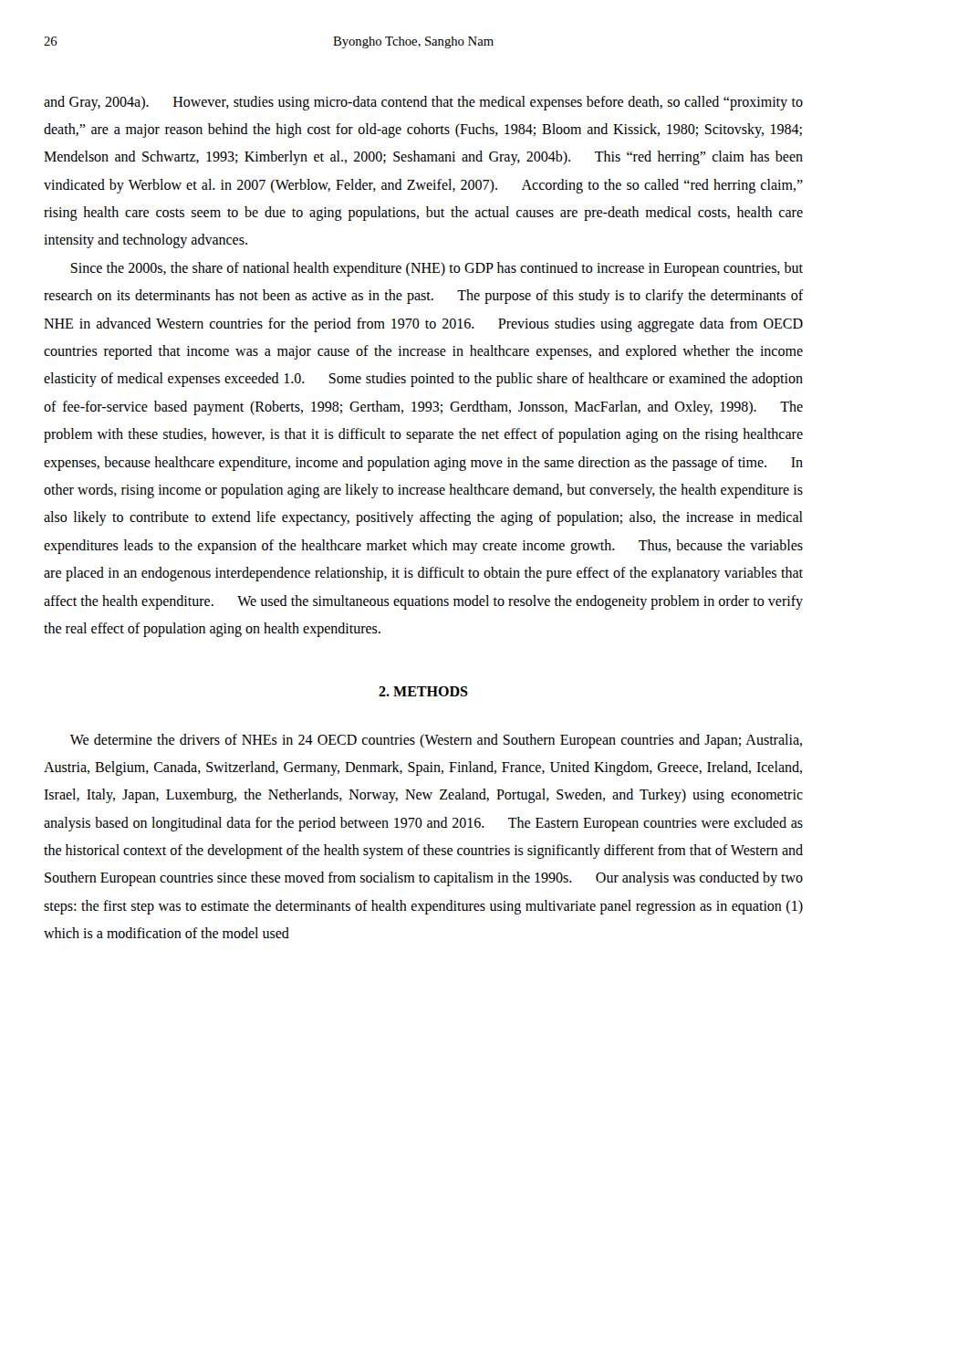26 Byongho Tchoe, Sangho Nam
and Gray, 2004a). However, studies using micro-data contend that the medical expenses before death, so called “proximity to death,” are a major reason behind the high cost for old-age cohorts (Fuchs, 1984; Bloom and Kissick, 1980; Scitovsky, 1984; Mendelson and Schwartz, 1993; Kimberlyn et al., 2000; Seshamani and Gray, 2004b). This “red herring” claim has been vindicated by Werblow et al. in 2007 (Werblow, Felder, and Zweifel, 2007). According to the so called “red herring claim,” rising health care costs seem to be due to aging populations, but the actual causes are pre-death medical costs, health care intensity and technology advances.
Since the 2000s, the share of national health expenditure (NHE) to GDP has continued to increase in European countries, but research on its determinants has not been as active as in the past. The purpose of this study is to clarify the determinants of NHE in advanced Western countries for the period from 1970 to 2016. Previous studies using aggregate data from OECD countries reported that income was a major cause of the increase in healthcare expenses, and explored whether the income elasticity of medical expenses exceeded 1.0. Some studies pointed to the public share of healthcare or examined the adoption of fee-for-service based payment (Roberts, 1998; Gertham, 1993; Gerdtham, Jonsson, MacFarlan, and Oxley, 1998). The problem with these studies, however, is that it is difficult to separate the net effect of population aging on the rising healthcare expenses, because healthcare expenditure, income and population aging move in the same direction as the passage of time. In other words, rising income or population aging are likely to increase healthcare demand, but conversely, the health expenditure is also likely to contribute to extend life expectancy, positively affecting the aging of population; also, the increase in medical expenditures leads to the expansion of the healthcare market which may create income growth. Thus, because the variables are placed in an endogenous interdependence relationship, it is difficult to obtain the pure effect of the explanatory variables that affect the health expenditure. We used the simultaneous equations model to resolve the endogeneity problem in order to verify the real effect of population aging on health expenditures.
2. METHODS
We determine the drivers of NHEs in 24 OECD countries (Western and Southern European countries and Japan; Australia, Austria, Belgium, Canada, Switzerland, Germany, Denmark, Spain, Finland, France, United Kingdom, Greece, Ireland, Iceland, Israel, Italy, Japan, Luxemburg, the Netherlands, Norway, New Zealand, Portugal, Sweden, and Turkey) using econometric analysis based on longitudinal data for the period between 1970 and 2016. The Eastern European countries were excluded as the historical context of the development of the health system of these countries is significantly different from that of Western and Southern European countries since these moved from socialism to capitalism in the 1990s. Our analysis was conducted by two steps: the first step was to estimate the determinants of health expenditures using multivariate panel regression as in equation (1) which is a modification of the model used